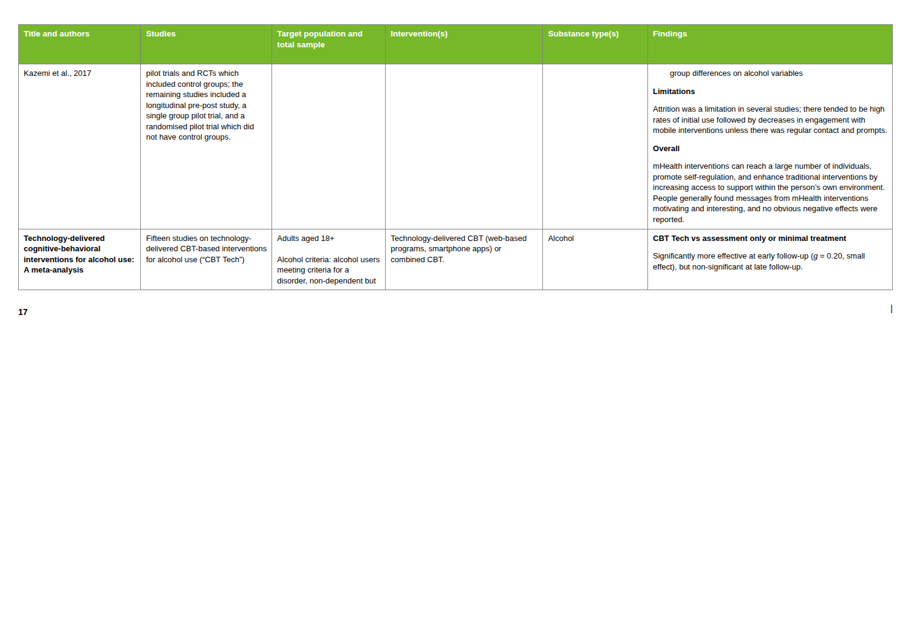| Title and authors | Studies | Target population and total sample | Intervention(s) | Substance type(s) | Findings |
| --- | --- | --- | --- | --- | --- |
| Kazemi et al., 2017 | pilot trials and RCTs which included control groups; the remaining studies included a longitudinal pre-post study, a single group pilot trial, and a randomised pilot trial which did not have control groups. | | | | group differences on alcohol variables Limitations Attrition was a limitation in several studies; there tended to be high rates of initial use followed by decreases in engagement with mobile interventions unless there was regular contact and prompts. Overall mHealth interventions can reach a large number of individuals, promote self-regulation, and enhance traditional interventions by increasing access to support within the person’s own environment. People generally found messages from mHealth interventions motivating and interesting, and no obvious negative effects were reported. |
| Technology-delivered cognitive-behavioral interventions for alcohol use: A meta-analysis | Fifteen studies on technology-delivered CBT-based interventions for alcohol use (“CBT Tech”) | Adults aged 18+ Alcohol criteria: alcohol users meeting criteria for a disorder, non-dependent but | Technology-delivered CBT (web-based programs, smartphone apps) or combined CBT. | Alcohol | CBT Tech vs assessment only or minimal treatment Significantly more effective at early follow-up ( g = 0.20, small effect), but non-significant at late follow-up. |
17
|